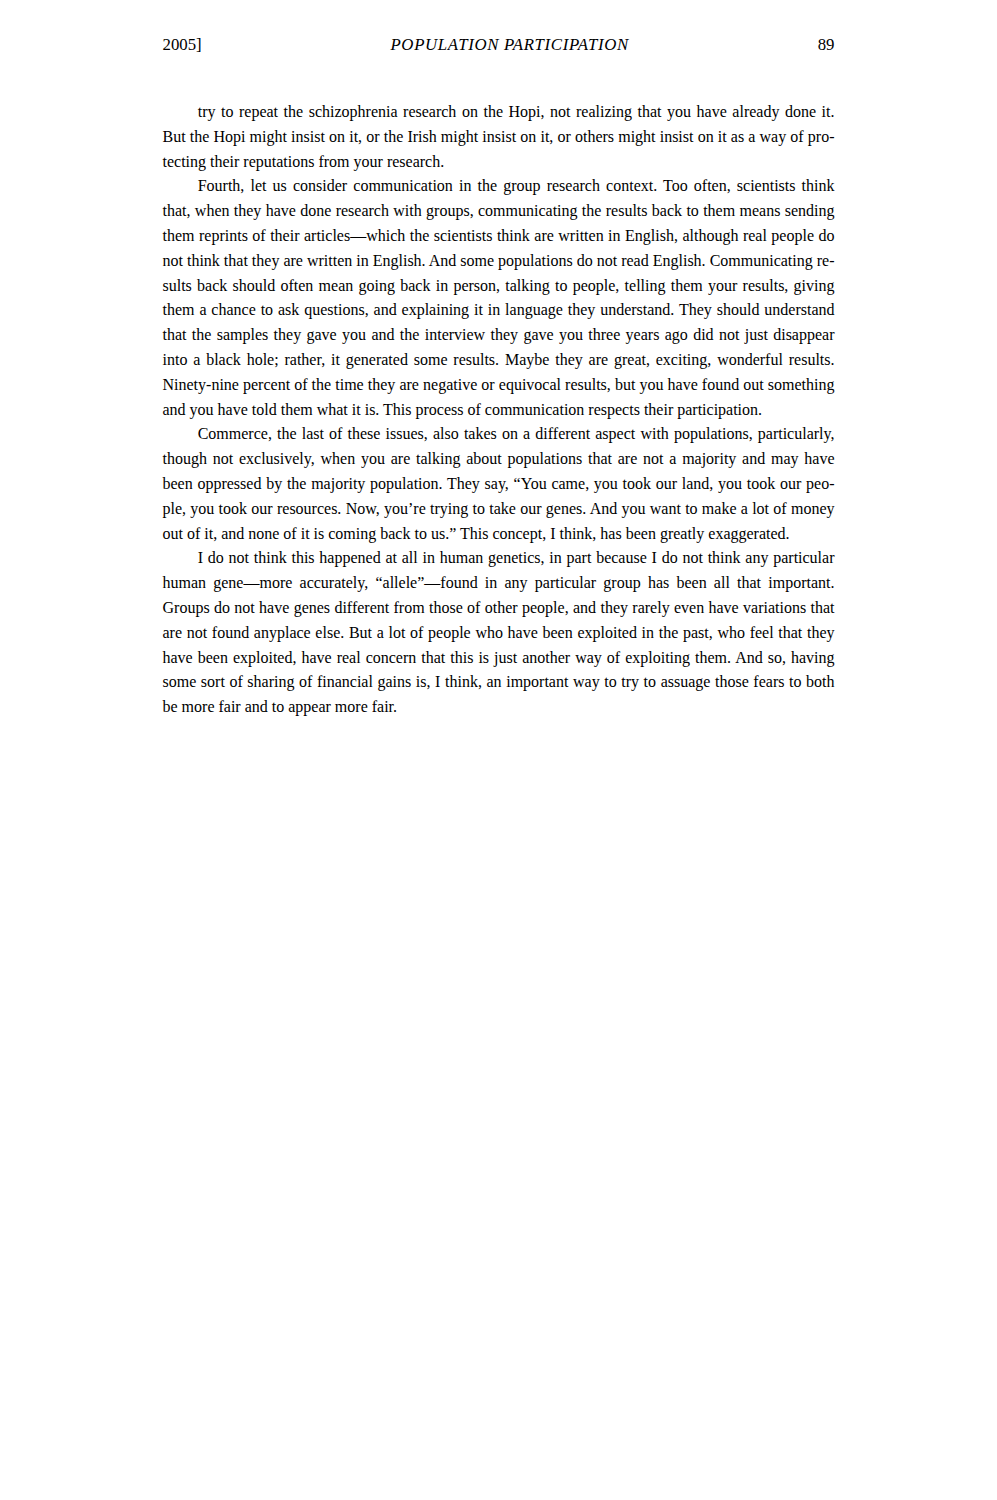2005] Population Participation 89
try to repeat the schizophrenia research on the Hopi, not realizing that you have already done it. But the Hopi might insist on it, or the Irish might insist on it, or others might insist on it as a way of protecting their reputations from your research.
Fourth, let us consider communication in the group research context. Too often, scientists think that, when they have done research with groups, communicating the results back to them means sending them reprints of their articles—which the scientists think are written in English, although real people do not think that they are written in English. And some populations do not read English. Communicating results back should often mean going back in person, talking to people, telling them your results, giving them a chance to ask questions, and explaining it in language they understand. They should understand that the samples they gave you and the interview they gave you three years ago did not just disappear into a black hole; rather, it generated some results. Maybe they are great, exciting, wonderful results. Ninety-nine percent of the time they are negative or equivocal results, but you have found out something and you have told them what it is. This process of communication respects their participation.
Commerce, the last of these issues, also takes on a different aspect with populations, particularly, though not exclusively, when you are talking about populations that are not a majority and may have been oppressed by the majority population. They say, “You came, you took our land, you took our people, you took our resources. Now, you’re trying to take our genes. And you want to make a lot of money out of it, and none of it is coming back to us.” This concept, I think, has been greatly exaggerated.
I do not think this happened at all in human genetics, in part because I do not think any particular human gene—more accurately, “allele”—found in any particular group has been all that important. Groups do not have genes different from those of other people, and they rarely even have variations that are not found anyplace else. But a lot of people who have been exploited in the past, who feel that they have been exploited, have real concern that this is just another way of exploiting them. And so, having some sort of sharing of financial gains is, I think, an important way to try to assuage those fears to both be more fair and to appear more fair.